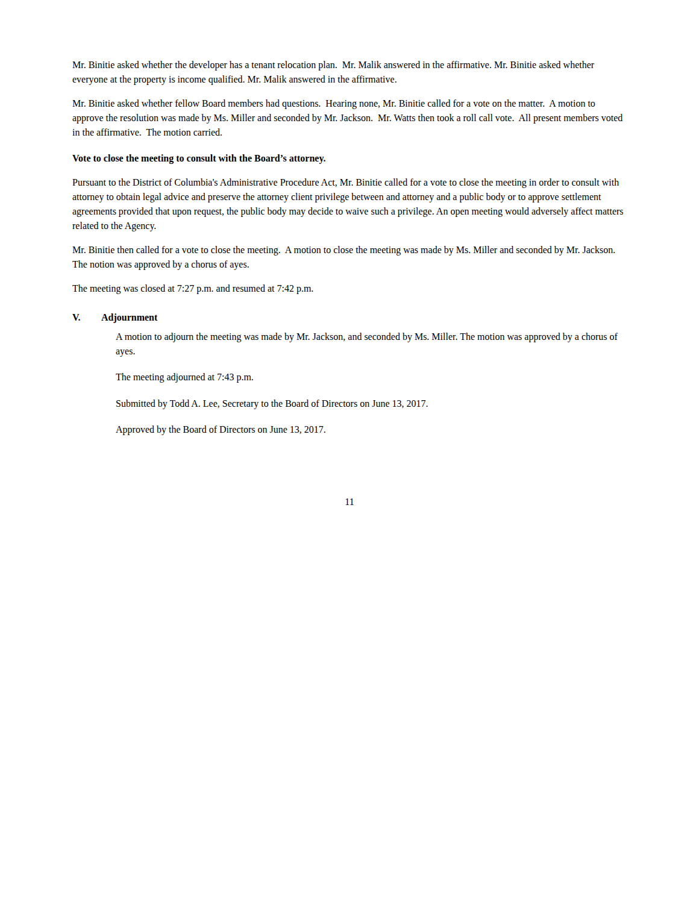Mr. Binitie asked whether the developer has a tenant relocation plan. Mr. Malik answered in the affirmative. Mr. Binitie asked whether everyone at the property is income qualified. Mr. Malik answered in the affirmative.
Mr. Binitie asked whether fellow Board members had questions. Hearing none, Mr. Binitie called for a vote on the matter. A motion to approve the resolution was made by Ms. Miller and seconded by Mr. Jackson. Mr. Watts then took a roll call vote. All present members voted in the affirmative. The motion carried.
Vote to close the meeting to consult with the Board’s attorney.
Pursuant to the District of Columbia's Administrative Procedure Act, Mr. Binitie called for a vote to close the meeting in order to consult with attorney to obtain legal advice and preserve the attorney client privilege between and attorney and a public body or to approve settlement agreements provided that upon request, the public body may decide to waive such a privilege. An open meeting would adversely affect matters related to the Agency.
Mr. Binitie then called for a vote to close the meeting. A motion to close the meeting was made by Ms. Miller and seconded by Mr. Jackson. The notion was approved by a chorus of ayes.
The meeting was closed at 7:27 p.m. and resumed at 7:42 p.m.
V. Adjournment
A motion to adjourn the meeting was made by Mr. Jackson, and seconded by Ms. Miller. The motion was approved by a chorus of ayes.
The meeting adjourned at 7:43 p.m.
Submitted by Todd A. Lee, Secretary to the Board of Directors on June 13, 2017.
Approved by the Board of Directors on June 13, 2017.
11